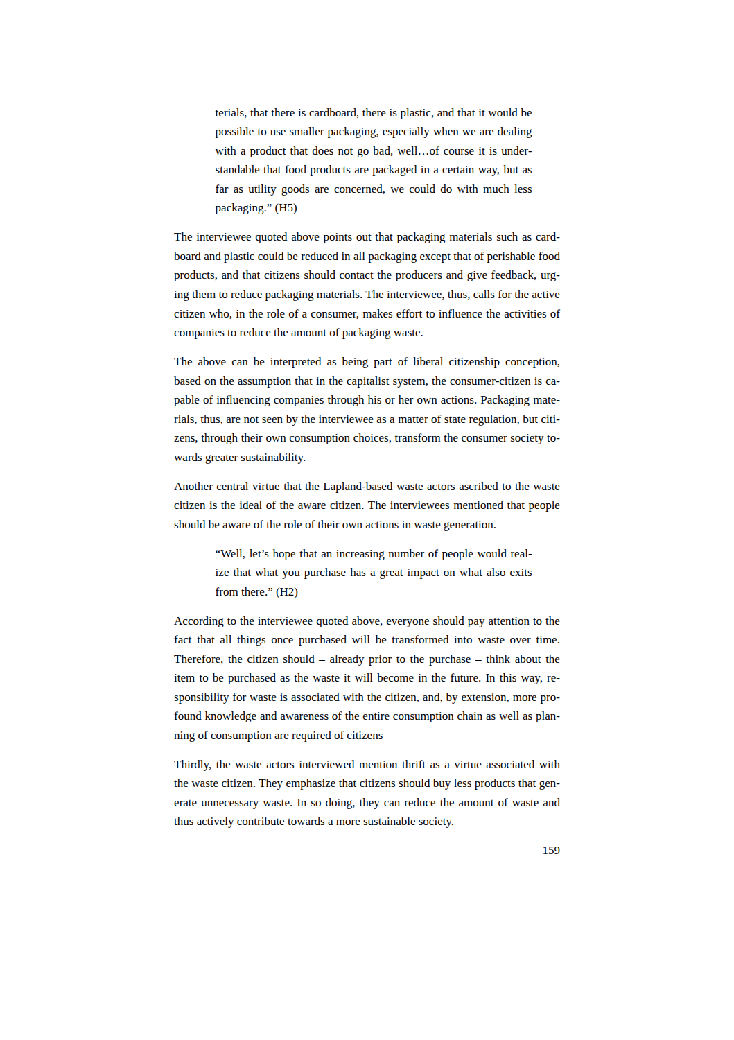terials, that there is cardboard, there is plastic, and that it would be possible to use smaller packaging, especially when we are dealing with a product that does not go bad, well…of course it is understandable that food products are packaged in a certain way, but as far as utility goods are concerned, we could do with much less packaging.” (H5)
The interviewee quoted above points out that packaging materials such as cardboard and plastic could be reduced in all packaging except that of perishable food products, and that citizens should contact the producers and give feedback, urging them to reduce packaging materials. The interviewee, thus, calls for the active citizen who, in the role of a consumer, makes effort to influence the activities of companies to reduce the amount of packaging waste.
The above can be interpreted as being part of liberal citizenship conception, based on the assumption that in the capitalist system, the consumer-citizen is capable of influencing companies through his or her own actions. Packaging materials, thus, are not seen by the interviewee as a matter of state regulation, but citizens, through their own consumption choices, transform the consumer society towards greater sustainability.
Another central virtue that the Lapland-based waste actors ascribed to the waste citizen is the ideal of the aware citizen. The interviewees mentioned that people should be aware of the role of their own actions in waste generation.
“Well, let’s hope that an increasing number of people would realize that what you purchase has a great impact on what also exits from there.” (H2)
According to the interviewee quoted above, everyone should pay attention to the fact that all things once purchased will be transformed into waste over time. Therefore, the citizen should – already prior to the purchase – think about the item to be purchased as the waste it will become in the future. In this way, responsibility for waste is associated with the citizen, and, by extension, more profound knowledge and awareness of the entire consumption chain as well as planning of consumption are required of citizens
Thirdly, the waste actors interviewed mention thrift as a virtue associated with the waste citizen. They emphasize that citizens should buy less products that generate unnecessary waste. In so doing, they can reduce the amount of waste and thus actively contribute towards a more sustainable society.
159